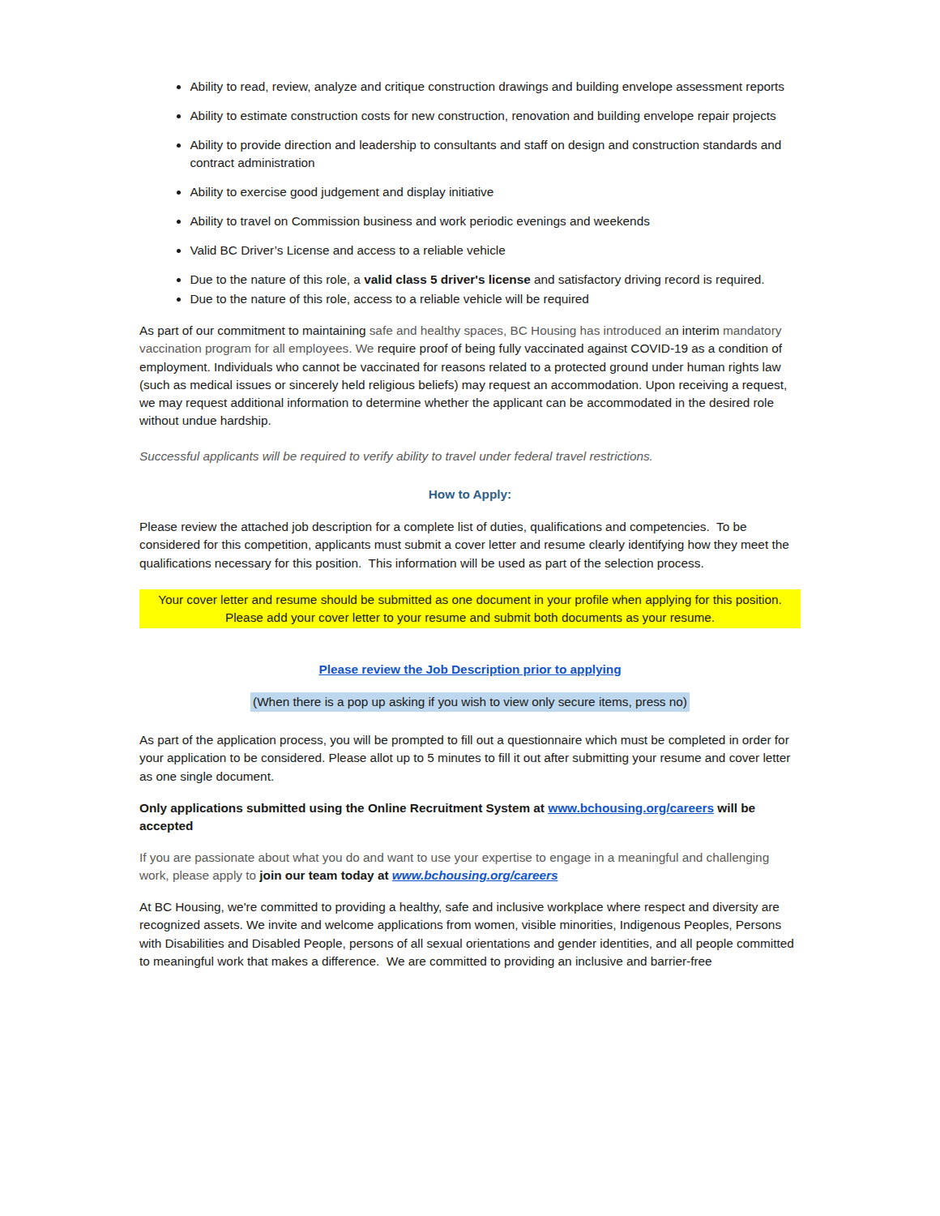Ability to read, review, analyze and critique construction drawings and building envelope assessment reports
Ability to estimate construction costs for new construction, renovation and building envelope repair projects
Ability to provide direction and leadership to consultants and staff on design and construction standards and contract administration
Ability to exercise good judgement and display initiative
Ability to travel on Commission business and work periodic evenings and weekends
Valid BC Driver’s License and access to a reliable vehicle
Due to the nature of this role, a valid class 5 driver's license and satisfactory driving record is required.
Due to the nature of this role, access to a reliable vehicle will be required
As part of our commitment to maintaining safe and healthy spaces, BC Housing has introduced an interim mandatory vaccination program for all employees. We require proof of being fully vaccinated against COVID-19 as a condition of employment. Individuals who cannot be vaccinated for reasons related to a protected ground under human rights law (such as medical issues or sincerely held religious beliefs) may request an accommodation. Upon receiving a request, we may request additional information to determine whether the applicant can be accommodated in the desired role without undue hardship.
Successful applicants will be required to verify ability to travel under federal travel restrictions.
How to Apply:
Please review the attached job description for a complete list of duties, qualifications and competencies. To be considered for this competition, applicants must submit a cover letter and resume clearly identifying how they meet the qualifications necessary for this position. This information will be used as part of the selection process.
Your cover letter and resume should be submitted as one document in your profile when applying for this position. Please add your cover letter to your resume and submit both documents as your resume.
Please review the Job Description prior to applying
(When there is a pop up asking if you wish to view only secure items, press no)
As part of the application process, you will be prompted to fill out a questionnaire which must be completed in order for your application to be considered. Please allot up to 5 minutes to fill it out after submitting your resume and cover letter as one single document.
Only applications submitted using the Online Recruitment System at www.bchousing.org/careers will be accepted
If you are passionate about what you do and want to use your expertise to engage in a meaningful and challenging work, please apply to join our team today at www.bchousing.org/careers
At BC Housing, we're committed to providing a healthy, safe and inclusive workplace where respect and diversity are recognized assets. We invite and welcome applications from women, visible minorities, Indigenous Peoples, Persons with Disabilities and Disabled People, persons of all sexual orientations and gender identities, and all people committed to meaningful work that makes a difference. We are committed to providing an inclusive and barrier-free